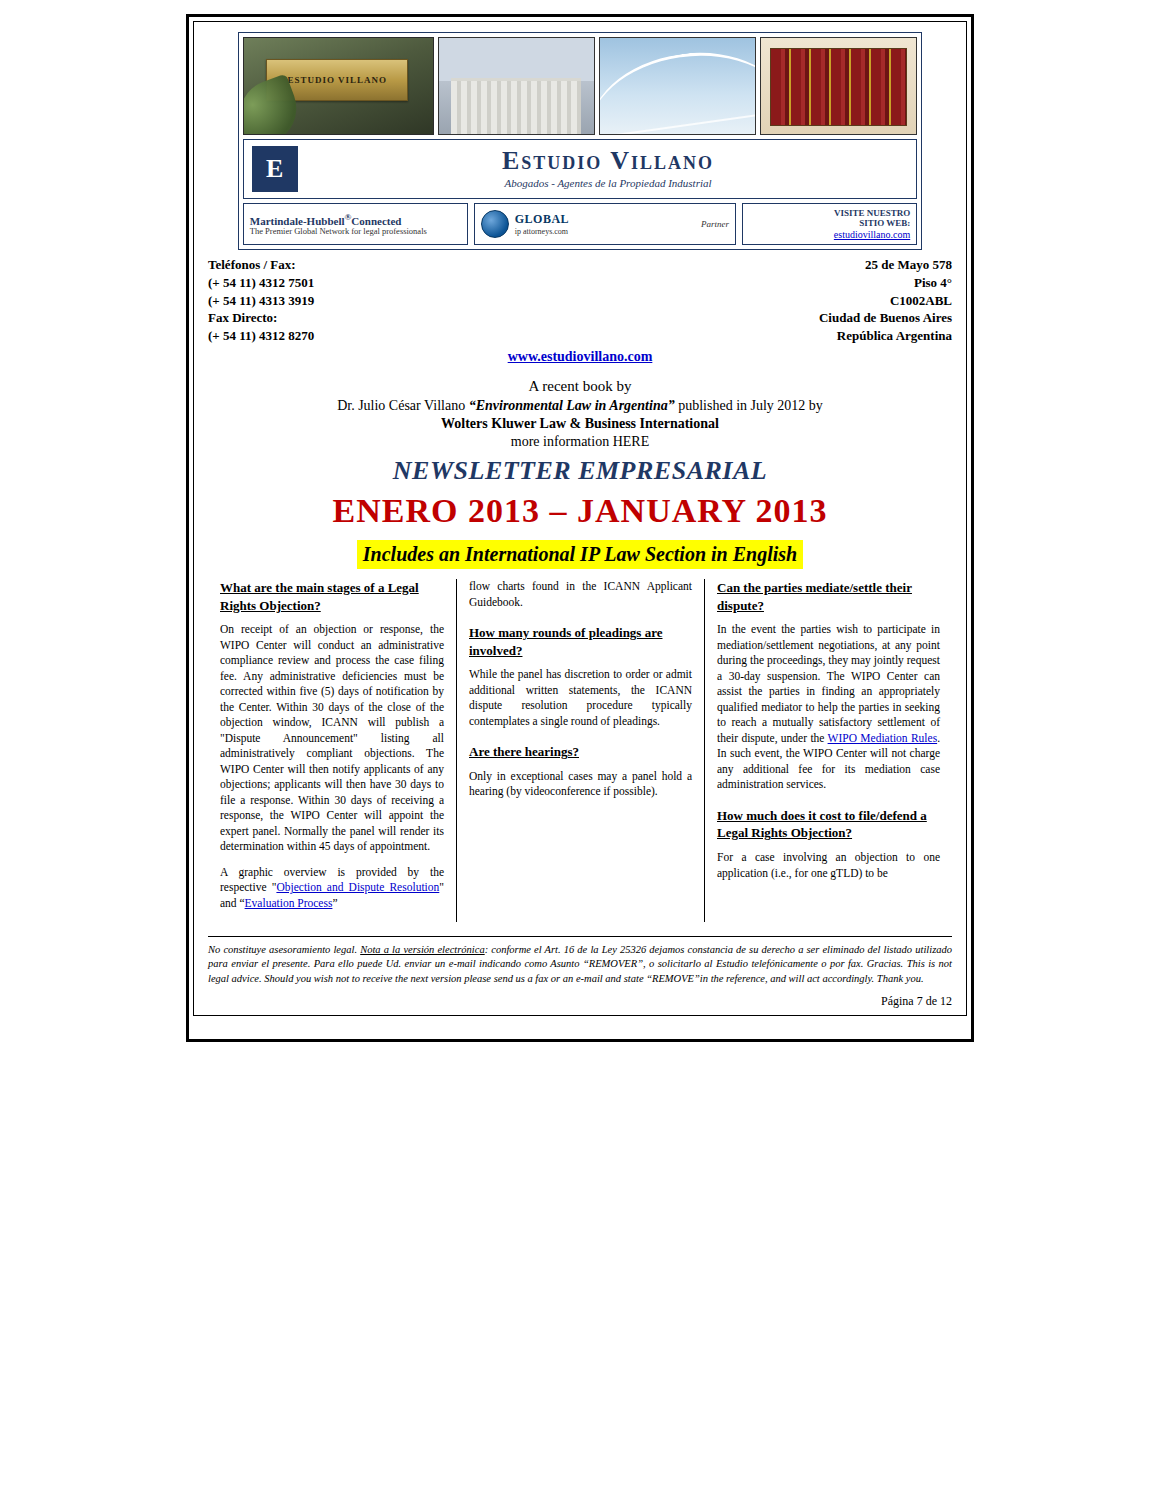ESTUDIO VILLANO
E
ESTUDIO VILLANO
Abogados - Agentes de la Propiedad Industrial
Martindale-Hubbell®Connected
The Premier Global Network for legal professionals
GLOBAL
ip attorneys.com
Partner
VISITE NUESTRO
SITIO WEB:
estudiovillano.com
Teléfonos / Fax:
(+ 54 11) 4312 7501
(+ 54 11) 4313 3919
Fax Directo:
(+ 54 11) 4312 8270
25 de Mayo 578
Piso 4°
C1002ABL
Ciudad de Buenos Aires
República Argentina
www.estudiovillano.com
A recent book by
Dr. Julio César Villano “Environmental Law in Argentina” published in July 2012 by
Wolters Kluwer Law & Business International
more information HERE
NEWSLETTER EMPRESARIAL
ENERO 2013 – JANUARY 2013
Includes an International IP Law Section in English
What are the main stages of a Legal Rights Objection?
On receipt of an objection or response, the WIPO Center will conduct an administrative compliance review and process the case filing fee. Any administrative deficiencies must be corrected within five (5) days of notification by the Center. Within 30 days of the close of the objection window, ICANN will publish a "Dispute Announcement" listing all administratively compliant objections. The WIPO Center will then notify applicants of any objections; applicants will then have 30 days to file a response. Within 30 days of receiving a response, the WIPO Center will appoint the expert panel. Normally the panel will render its determination within 45 days of appointment.
A graphic overview is provided by the respective "Objection and Dispute Resolution" and “Evaluation Process”
flow charts found in the ICANN Applicant Guidebook.
How many rounds of pleadings are involved?
While the panel has discretion to order or admit additional written statements, the ICANN dispute resolution procedure typically contemplates a single round of pleadings.
Are there hearings?
Only in exceptional cases may a panel hold a hearing (by videoconference if possible).
Can the parties mediate/settle their dispute?
In the event the parties wish to participate in mediation/settlement negotiations, at any point during the proceedings, they may jointly request a 30-day suspension. The WIPO Center can assist the parties in finding an appropriately qualified mediator to help the parties in seeking to reach a mutually satisfactory settlement of their dispute, under the WIPO Mediation Rules. In such event, the WIPO Center will not charge any additional fee for its mediation case administration services.
How much does it cost to file/defend a Legal Rights Objection?
For a case involving an objection to one application (i.e., for one gTLD) to be
No constituye asesoramiento legal. Nota a la versión electrónica: conforme el Art. 16 de la Ley 25326 dejamos constancia de su derecho a ser eliminado del listado utilizado para enviar el presente. Para ello puede Ud. enviar un e-mail indicando como Asunto “REMOVER”, o solicitarlo al Estudio telefónicamente o por fax. Gracias. This is not legal advice. Should you wish not to receive the next version please send us a fax or an e-mail and state “REMOVE”in the reference, and will act accordingly. Thank you.
Página 7 de 12